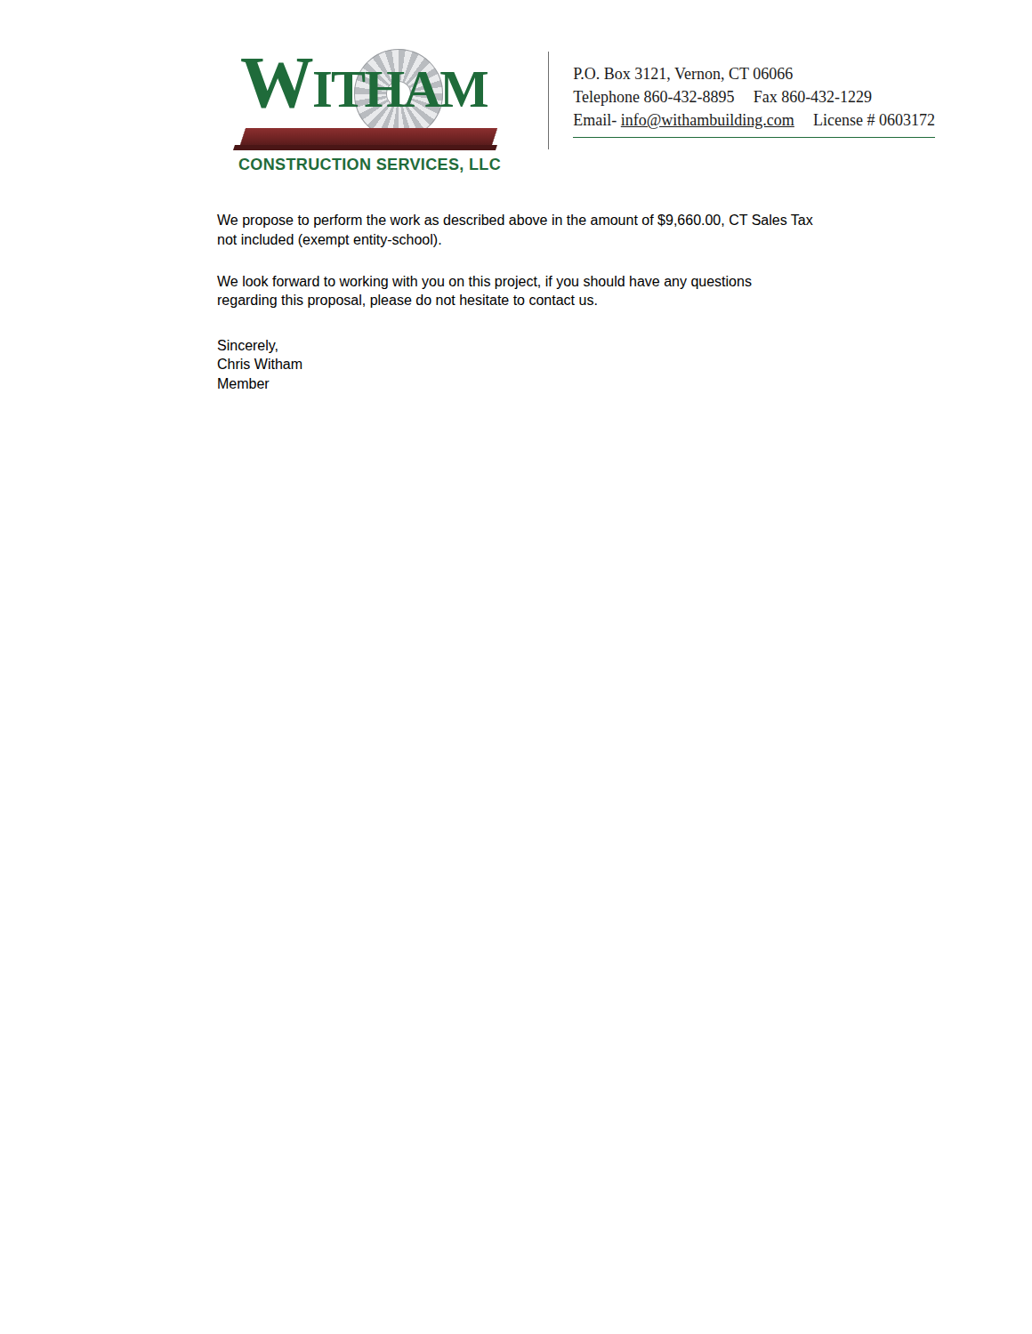WITHAM
CONSTRUCTION SERVICES, LLC
P.O. Box 3121, Vernon, CT 06066
Telephone 860-432-8895 Fax 860-432-1229
Email- info@withambuilding.com License # 0603172
We propose to perform the work as described above in the amount of $9,660.00, CT Sales Tax not included (exempt entity-school).
We look forward to working with you on this project, if you should have any questions regarding this proposal, please do not hesitate to contact us.
Sincerely,
Chris Witham
Member